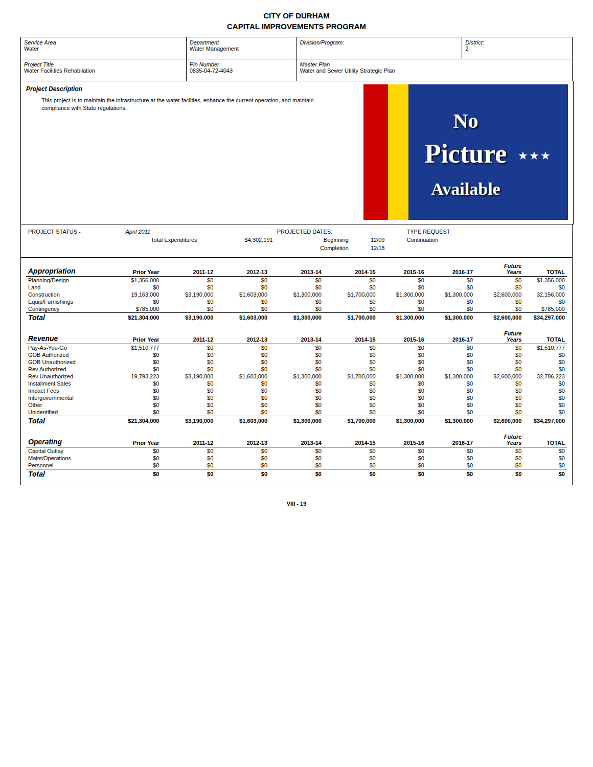CITY OF DURHAM
CAPITAL IMPROVEMENTS PROGRAM
| Service Area Water | Department Water Management | Division/Program: | District: 2 |
| Project Title Water Facilities Rehabilation | Pin Number 0835-04-72-4043 | Master Plan Water and Sewer Utility Strategic Plan |
Project Description
This project is to maintain the infrastructure at the water faciities, enhance the current operation, and maintain compliance with State regulations.
No
Picture
Available
★★★
| PROJECT STATUS - | April 2011 | | PROJECTED DATES: | | TYPE REQUEST | |
| Total Expenditures | $4,302,191 | Beginning | 12/09 | Continuation | |
| | Completion | 12/18 | | |
| Appropriation | Prior Year | 2011-12 | 2012-13 | 2013-14 | 2014-15 | 2015-16 | 2016-17 | Future Years | TOTAL |
| --- | --- | --- | --- | --- | --- | --- | --- | --- | --- |
| Planning/Design | $1,356,000 | $0 | $0 | $0 | $0 | $0 | $0 | $0 | $1,356,000 |
| Land | $0 | $0 | $0 | $0 | $0 | $0 | $0 | $0 | $0 |
| Construction | 19,163,000 | $3,190,000 | $1,603,000 | $1,300,000 | $1,700,000 | $1,300,000 | $1,300,000 | $2,600,000 | 32,156,000 |
| Equip/Furnishings | $0 | $0 | $0 | $0 | $0 | $0 | $0 | $0 | $0 |
| Contingency | $785,000 | $0 | $0 | $0 | $0 | $0 | $0 | $0 | $785,000 |
| Total | $21,304,000 | $3,190,000 | $1,603,000 | $1,300,000 | $1,700,000 | $1,300,000 | $1,300,000 | $2,600,000 | $34,297,000 |
| Revenue | Prior Year | 2011-12 | 2012-13 | 2013-14 | 2014-15 | 2015-16 | 2016-17 | Future Years | TOTAL |
| --- | --- | --- | --- | --- | --- | --- | --- | --- | --- |
| Pay-As-You-Go | $1,510,777 | $0 | $0 | $0 | $0 | $0 | $0 | $0 | $1,510,777 |
| GOB Authorized | $0 | $0 | $0 | $0 | $0 | $0 | $0 | $0 | $0 |
| GOB Unauthorized | $0 | $0 | $0 | $0 | $0 | $0 | $0 | $0 | $0 |
| Rev Authorized | $0 | $0 | $0 | $0 | $0 | $0 | $0 | $0 | $0 |
| Rev Unauthorized | 19,793,223 | $3,190,000 | $1,603,000 | $1,300,000 | $1,700,000 | $1,300,000 | $1,300,000 | $2,600,000 | 32,786,223 |
| Installment Sales | $0 | $0 | $0 | $0 | $0 | $0 | $0 | $0 | $0 |
| Impact Fees | $0 | $0 | $0 | $0 | $0 | $0 | $0 | $0 | $0 |
| Intergovernmental | $0 | $0 | $0 | $0 | $0 | $0 | $0 | $0 | $0 |
| Other | $0 | $0 | $0 | $0 | $0 | $0 | $0 | $0 | $0 |
| Unidentified | $0 | $0 | $0 | $0 | $0 | $0 | $0 | $0 | $0 |
| Total | $21,304,000 | $3,190,000 | $1,603,000 | $1,300,000 | $1,700,000 | $1,300,000 | $1,300,000 | $2,600,000 | $34,297,000 |
| Operating | Prior Year | 2011-12 | 2012-13 | 2013-14 | 2014-15 | 2015-16 | 2016-17 | Future Years | TOTAL |
| --- | --- | --- | --- | --- | --- | --- | --- | --- | --- |
| Capital Outlay | $0 | $0 | $0 | $0 | $0 | $0 | $0 | $0 | $0 |
| Maint/Operations | $0 | $0 | $0 | $0 | $0 | $0 | $0 | $0 | $0 |
| Personnel | $0 | $0 | $0 | $0 | $0 | $0 | $0 | $0 | $0 |
| Total | $0 | $0 | $0 | $0 | $0 | $0 | $0 | $0 | $0 |
VIII - 19